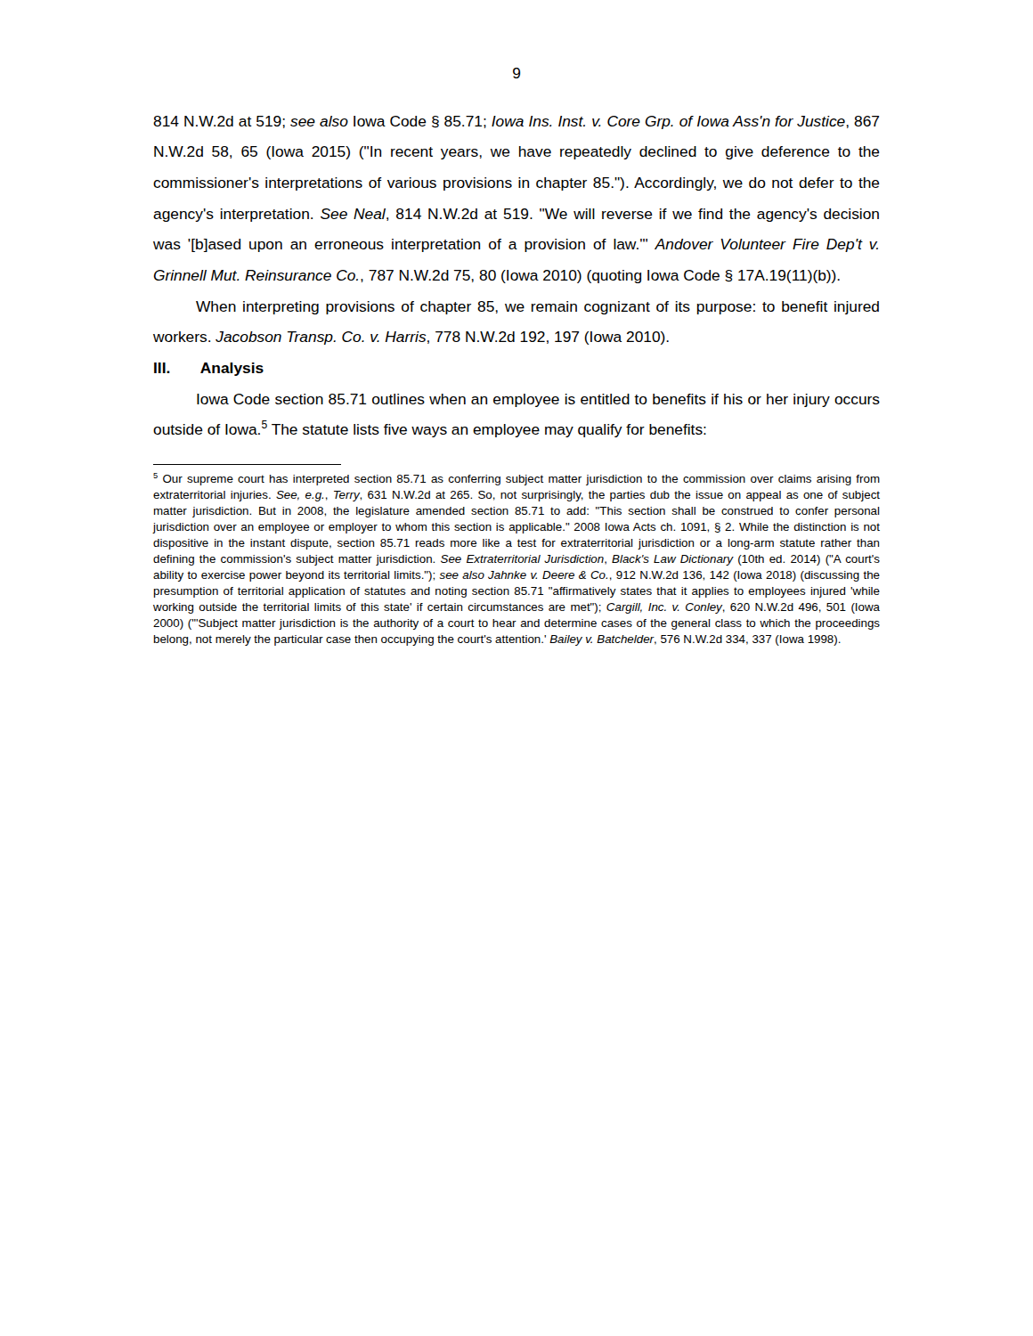9
814 N.W.2d at 519; see also Iowa Code § 85.71; Iowa Ins. Inst. v. Core Grp. of Iowa Ass'n for Justice, 867 N.W.2d 58, 65 (Iowa 2015) ("In recent years, we have repeatedly declined to give deference to the commissioner's interpretations of various provisions in chapter 85."). Accordingly, we do not defer to the agency's interpretation. See Neal, 814 N.W.2d at 519. "We will reverse if we find the agency's decision was '[b]ased upon an erroneous interpretation of a provision of law.'" Andover Volunteer Fire Dep't v. Grinnell Mut. Reinsurance Co., 787 N.W.2d 75, 80 (Iowa 2010) (quoting Iowa Code § 17A.19(11)(b)).
When interpreting provisions of chapter 85, we remain cognizant of its purpose: to benefit injured workers. Jacobson Transp. Co. v. Harris, 778 N.W.2d 192, 197 (Iowa 2010).
III.
Analysis
Iowa Code section 85.71 outlines when an employee is entitled to benefits if his or her injury occurs outside of Iowa.5 The statute lists five ways an employee may qualify for benefits:
5 Our supreme court has interpreted section 85.71 as conferring subject matter jurisdiction to the commission over claims arising from extraterritorial injuries. See, e.g., Terry, 631 N.W.2d at 265. So, not surprisingly, the parties dub the issue on appeal as one of subject matter jurisdiction. But in 2008, the legislature amended section 85.71 to add: "This section shall be construed to confer personal jurisdiction over an employee or employer to whom this section is applicable." 2008 Iowa Acts ch. 1091, § 2. While the distinction is not dispositive in the instant dispute, section 85.71 reads more like a test for extraterritorial jurisdiction or a long-arm statute rather than defining the commission's subject matter jurisdiction. See Extraterritorial Jurisdiction, Black's Law Dictionary (10th ed. 2014) ("A court's ability to exercise power beyond its territorial limits."); see also Jahnke v. Deere & Co., 912 N.W.2d 136, 142 (Iowa 2018) (discussing the presumption of territorial application of statutes and noting section 85.71 "affirmatively states that it applies to employees injured 'while working outside the territorial limits of this state' if certain circumstances are met"); Cargill, Inc. v. Conley, 620 N.W.2d 496, 501 (Iowa 2000) ("'Subject matter jurisdiction is the authority of a court to hear and determine cases of the general class to which the proceedings belong, not merely the particular case then occupying the court's attention.' Bailey v. Batchelder, 576 N.W.2d 334, 337 (Iowa 1998).